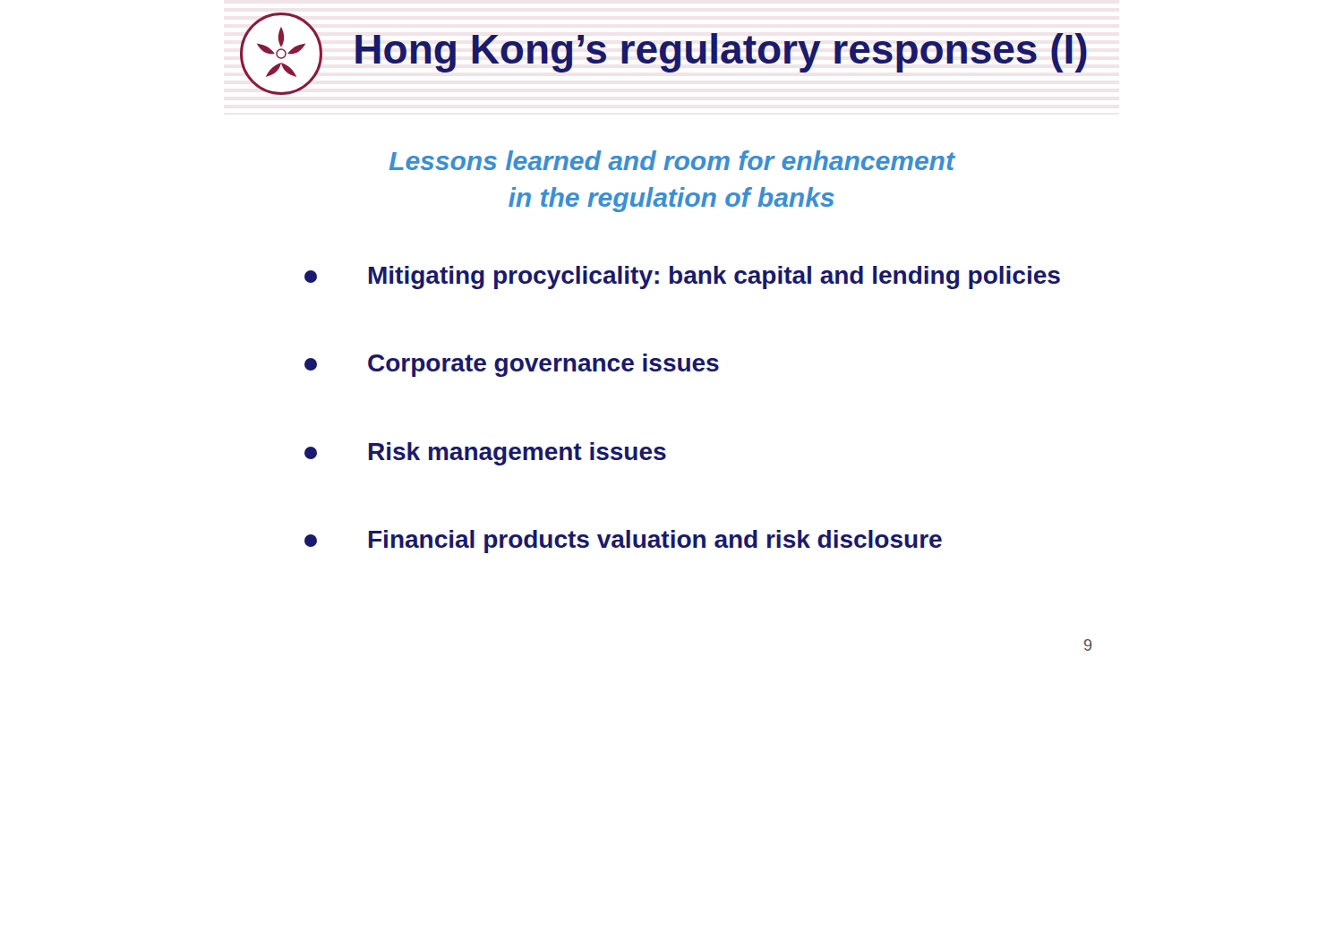Hong Kong’s regulatory responses (I)
Lessons learned and room for enhancement
in the regulation of banks
Mitigating procyclicality: bank capital and lending policies
Corporate governance issues
Risk management issues
Financial products valuation and risk disclosure
9